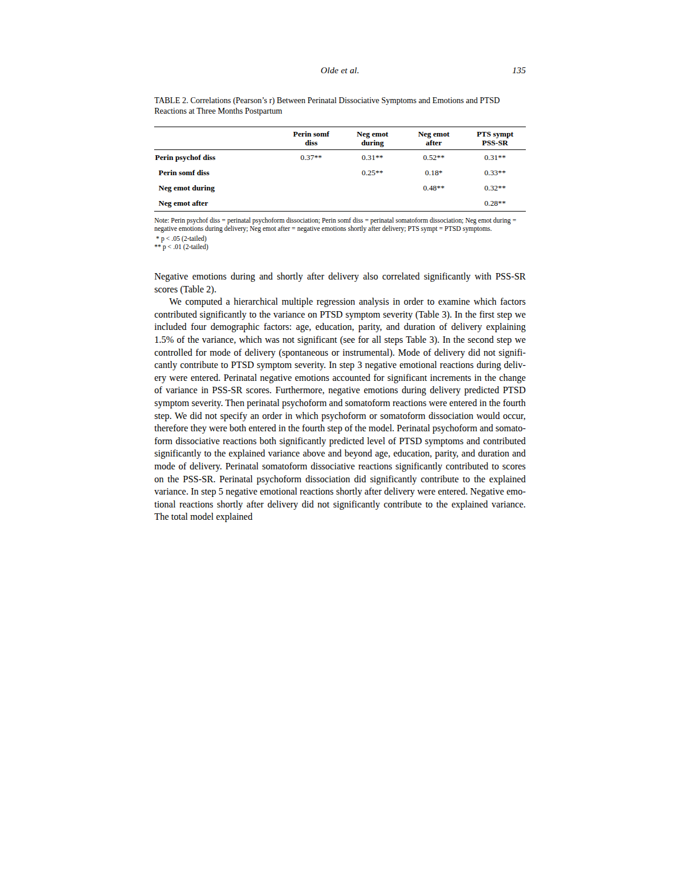Olde et al. 135
TABLE 2. Correlations (Pearson’s r) Between Perinatal Dissociative Symptoms and Emotions and PTSD Reactions at Three Months Postpartum
| | Perin somf diss | Neg emot during | Neg emot after | PTS sympt PSS-SR |
| --- | --- | --- | --- | --- |
| Perin psychof diss | 0.37** | 0.31** | 0.52** | 0.31** |
| Perin somf diss | | 0.25** | 0.18* | 0.33** |
| Neg emot during | | | 0.48** | 0.32** |
| Neg emot after | | | | 0.28** |
Note: Perin psychof diss = perinatal psychoform dissociation; Perin somf diss = perinatal somatoform dissociation; Neg emot during = negative emotions during delivery; Neg emot after = negative emotions shortly after delivery; PTS sympt = PTSD symptoms.
* p < .05 (2-tailed)
** p < .01 (2-tailed)
Negative emotions during and shortly after delivery also correlated significantly with PSS-SR scores (Table 2).
We computed a hierarchical multiple regression analysis in order to examine which factors contributed significantly to the variance on PTSD symptom severity (Table 3). In the first step we included four demographic factors: age, education, parity, and duration of delivery explaining 1.5% of the variance, which was not significant (see for all steps Table 3). In the second step we controlled for mode of delivery (spontaneous or instrumental). Mode of delivery did not significantly contribute to PTSD symptom severity. In step 3 negative emotional reactions during delivery were entered. Perinatal negative emotions accounted for significant increments in the change of variance in PSS-SR scores. Furthermore, negative emotions during delivery predicted PTSD symptom severity. Then perinatal psychoform and somatoform reactions were entered in the fourth step. We did not specify an order in which psychoform or somatoform dissociation would occur, therefore they were both entered in the fourth step of the model. Perinatal psychoform and somatoform dissociative reactions both significantly predicted level of PTSD symptoms and contributed significantly to the explained variance above and beyond age, education, parity, and duration and mode of delivery. Perinatal somatoform dissociative reactions significantly contributed to scores on the PSS-SR. Perinatal psychoform dissociation did significantly contribute to the explained variance. In step 5 negative emotional reactions shortly after delivery were entered. Negative emotional reactions shortly after delivery did not significantly contribute to the explained variance. The total model explained